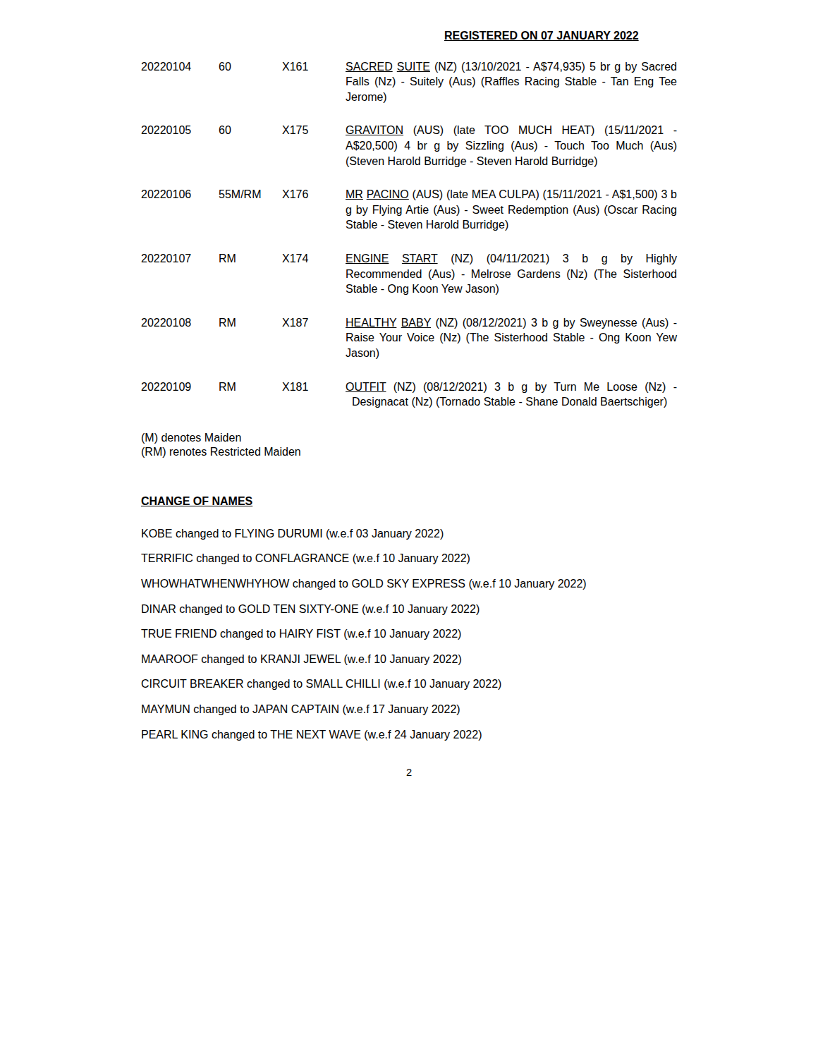REGISTERED ON 07 JANUARY 2022
| 20220104 | 60 | X161 | SACRED SUITE (NZ) (13/10/2021 - A$74,935) 5 br g by Sacred Falls (Nz) - Suitely (Aus) (Raffles Racing Stable - Tan Eng Tee Jerome) |
| 20220105 | 60 | X175 | GRAVITON (AUS) (late TOO MUCH HEAT) (15/11/2021 - A$20,500) 4 br g by Sizzling (Aus) - Touch Too Much (Aus) (Steven Harold Burridge - Steven Harold Burridge) |
| 20220106 | 55M/RM | X176 | MR PACINO (AUS) (late MEA CULPA) (15/11/2021 - A$1,500) 3 b g by Flying Artie (Aus) - Sweet Redemption (Aus) (Oscar Racing Stable - Steven Harold Burridge) |
| 20220107 | RM | X174 | ENGINE START (NZ) (04/11/2021) 3 b g by Highly Recommended (Aus) - Melrose Gardens (Nz) (The Sisterhood Stable - Ong Koon Yew Jason) |
| 20220108 | RM | X187 | HEALTHY BABY (NZ) (08/12/2021) 3 b g by Sweynesse (Aus) - Raise Your Voice (Nz) (The Sisterhood Stable - Ong Koon Yew Jason) |
| 20220109 | RM | X181 | OUTFIT (NZ) (08/12/2021) 3 b g by Turn Me Loose (Nz) - Designacat (Nz) (Tornado Stable - Shane Donald Baertschiger) |
(M) denotes Maiden
(RM) renotes Restricted Maiden
CHANGE OF NAMES
KOBE changed to FLYING DURUMI (w.e.f 03 January 2022)
TERRIFIC changed to CONFLAGRANCE (w.e.f 10 January 2022)
WHOWHATWHENWHYHOW changed to GOLD SKY EXPRESS (w.e.f 10 January 2022)
DINAR changed to GOLD TEN SIXTY-ONE (w.e.f 10 January 2022)
TRUE FRIEND changed to HAIRY FIST (w.e.f 10 January 2022)
MAAROOF changed to KRANJI JEWEL (w.e.f 10 January 2022)
CIRCUIT BREAKER changed to SMALL CHILLI (w.e.f 10 January 2022)
MAYMUN changed to JAPAN CAPTAIN (w.e.f 17 January 2022)
PEARL KING changed to THE NEXT WAVE (w.e.f 24 January 2022)
2